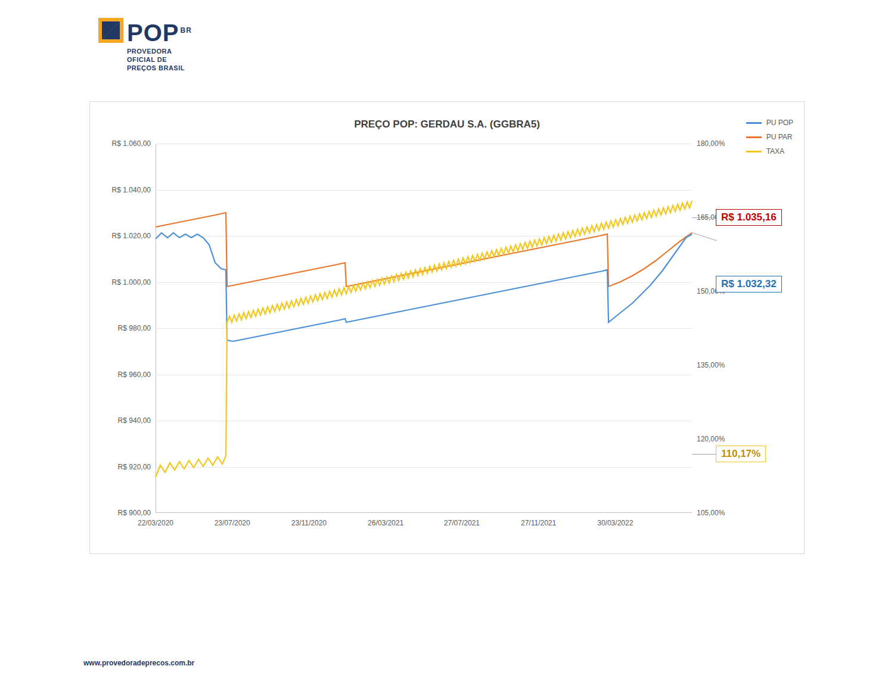POPBR
PROVEDORA
OFICIAL DE
PREÇOS BRASIL
PREÇO POP: GERDAU S.A. (GGBRA5)
PU POP
PU PAR
TAXA
R$ 1.060,00
R$ 1.040,00
R$ 1.020,00
R$ 1.000,00
R$ 980,00
R$ 960,00
R$ 940,00
R$ 920,00
R$ 900,00
180,00%
165,00%
150,00%
135,00%
120,00%
105,00%
22/03/2020
23/07/2020
23/11/2020
26/03/2021
27/07/2021
27/11/2021
30/03/2022
R$ 1.035,16
R$ 1.032,32
110,17%
www.provedoradeprecos.com.br